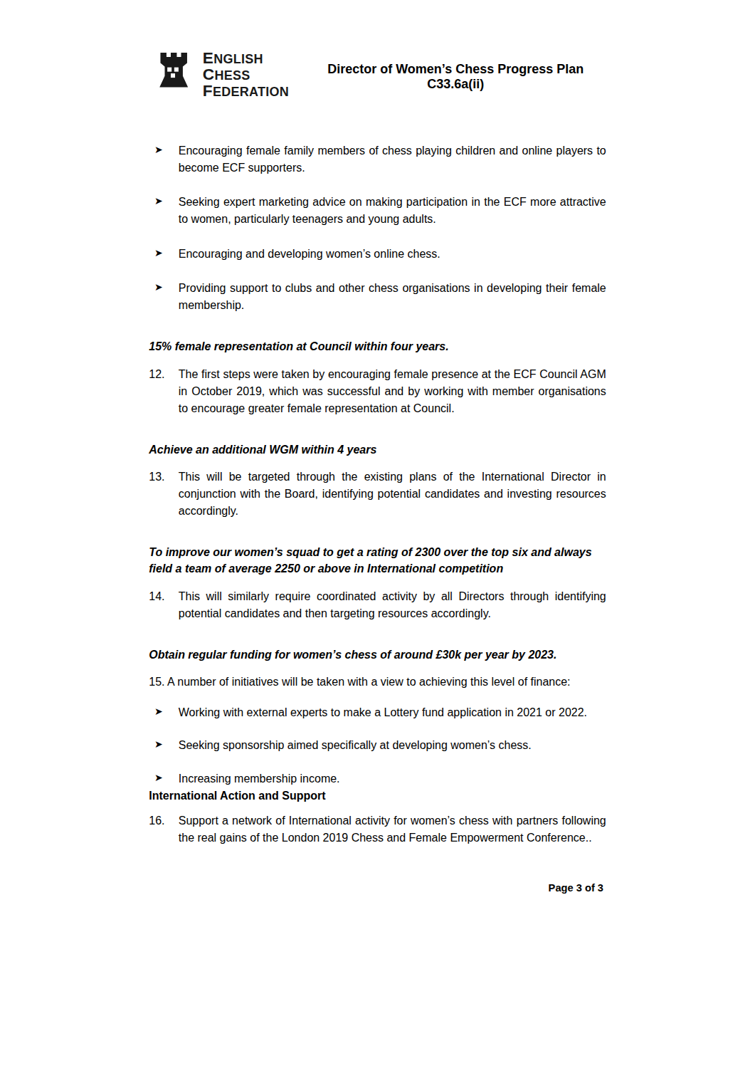ENGLISH CHESS FEDERATION
Director of Women’s Chess Progress Plan C33.6a(ii)
Encouraging female family members of chess playing children and online players to become ECF supporters.
Seeking expert marketing advice on making participation in the ECF more attractive to women, particularly teenagers and young adults.
Encouraging and developing women’s online chess.
Providing support to clubs and other chess organisations in developing their female membership.
15% female representation at Council within four years.
12. The first steps were taken by encouraging female presence at the ECF Council AGM in October 2019, which was successful and by working with member organisations to encourage greater female representation at Council.
Achieve an additional WGM within 4 years
13. This will be targeted through the existing plans of the International Director in conjunction with the Board, identifying potential candidates and investing resources accordingly.
To improve our women’s squad to get a rating of 2300 over the top six and always field a team of average 2250 or above in International competition
14. This will similarly require coordinated activity by all Directors through identifying potential candidates and then targeting resources accordingly.
Obtain regular funding for women’s chess of around £30k per year by 2023.
15. A number of initiatives will be taken with a view to achieving this level of finance:
Working with external experts to make a Lottery fund application in 2021 or 2022.
Seeking sponsorship aimed specifically at developing women’s chess.
Increasing membership income.
International Action and Support
16. Support a network of International activity for women’s chess with partners following the real gains of the London 2019 Chess and Female Empowerment Conference..
Page 3 of 3